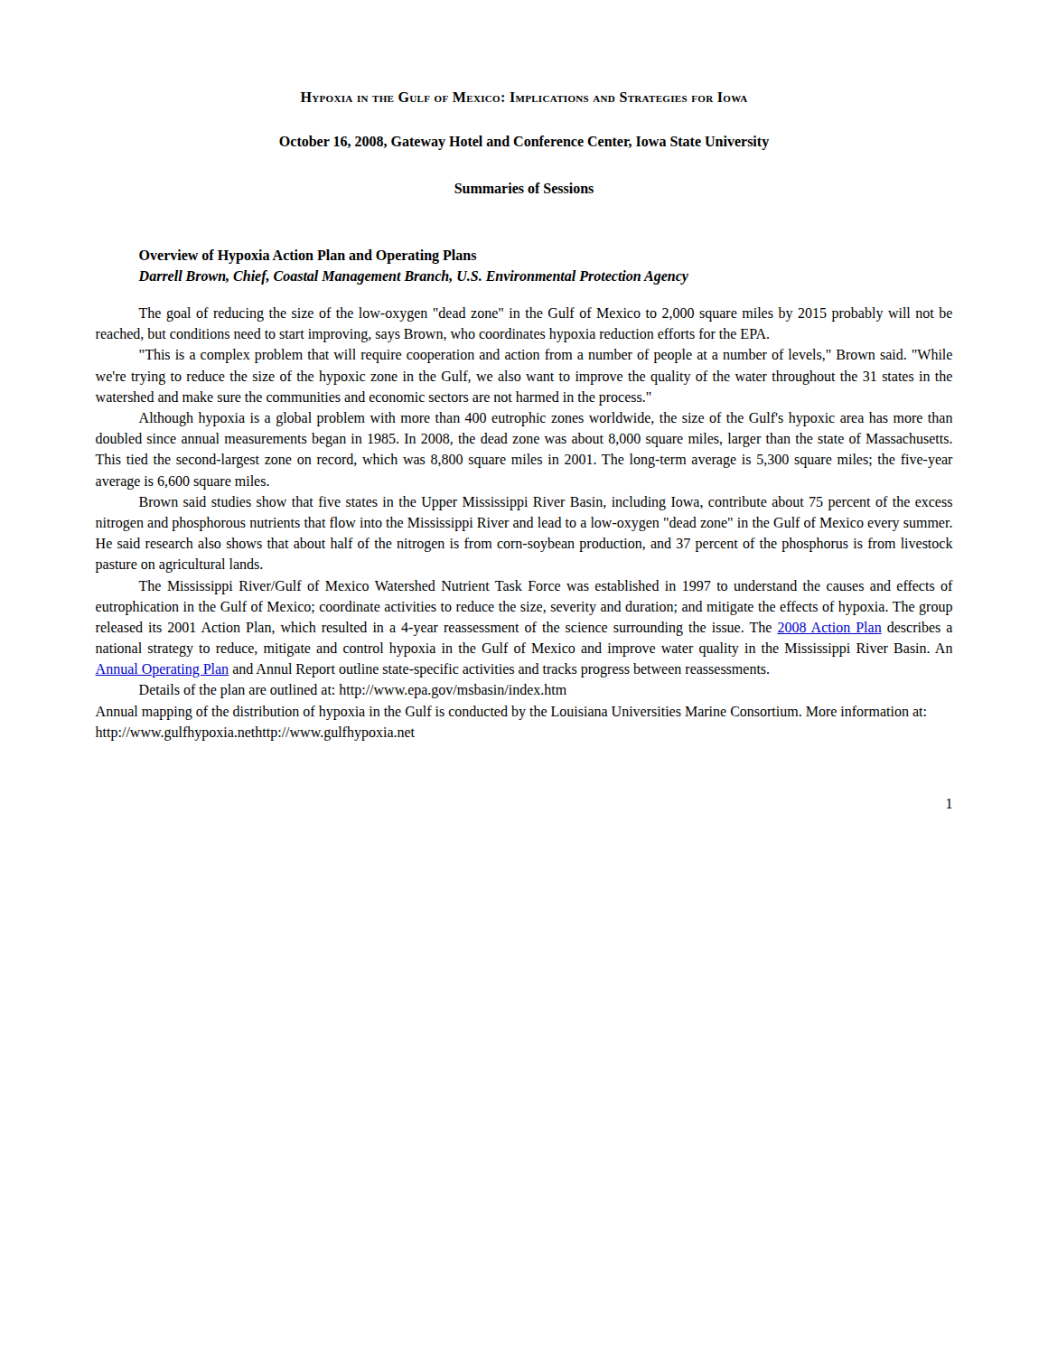Hypoxia in the Gulf of Mexico: Implications and Strategies for Iowa
October 16, 2008, Gateway Hotel and Conference Center, Iowa State University
Summaries of Sessions
Overview of Hypoxia Action Plan and Operating Plans
Darrell Brown, Chief, Coastal Management Branch, U.S. Environmental Protection Agency
The goal of reducing the size of the low-oxygen "dead zone" in the Gulf of Mexico to 2,000 square miles by 2015 probably will not be reached, but conditions need to start improving, says Brown, who coordinates hypoxia reduction efforts for the EPA.
"This is a complex problem that will require cooperation and action from a number of people at a number of levels," Brown said. "While we're trying to reduce the size of the hypoxic zone in the Gulf, we also want to improve the quality of the water throughout the 31 states in the watershed and make sure the communities and economic sectors are not harmed in the process."
Although hypoxia is a global problem with more than 400 eutrophic zones worldwide, the size of the Gulf's hypoxic area has more than doubled since annual measurements began in 1985. In 2008, the dead zone was about 8,000 square miles, larger than the state of Massachusetts. This tied the second-largest zone on record, which was 8,800 square miles in 2001. The long-term average is 5,300 square miles; the five-year average is 6,600 square miles.
Brown said studies show that five states in the Upper Mississippi River Basin, including Iowa, contribute about 75 percent of the excess nitrogen and phosphorous nutrients that flow into the Mississippi River and lead to a low-oxygen "dead zone" in the Gulf of Mexico every summer. He said research also shows that about half of the nitrogen is from corn-soybean production, and 37 percent of the phosphorus is from livestock pasture on agricultural lands.
The Mississippi River/Gulf of Mexico Watershed Nutrient Task Force was established in 1997 to understand the causes and effects of eutrophication in the Gulf of Mexico; coordinate activities to reduce the size, severity and duration; and mitigate the effects of hypoxia. The group released its 2001 Action Plan, which resulted in a 4-year reassessment of the science surrounding the issue. The 2008 Action Plan describes a national strategy to reduce, mitigate and control hypoxia in the Gulf of Mexico and improve water quality in the Mississippi River Basin. An Annual Operating Plan and Annul Report outline state-specific activities and tracks progress between reassessments.
Details of the plan are outlined at: http://www.epa.gov/msbasin/index.htm
Annual mapping of the distribution of hypoxia in the Gulf is conducted by the Louisiana Universities Marine Consortium. More information at:
http://www.gulfhypoxia.nethttp://www.gulfhypoxia.net
1